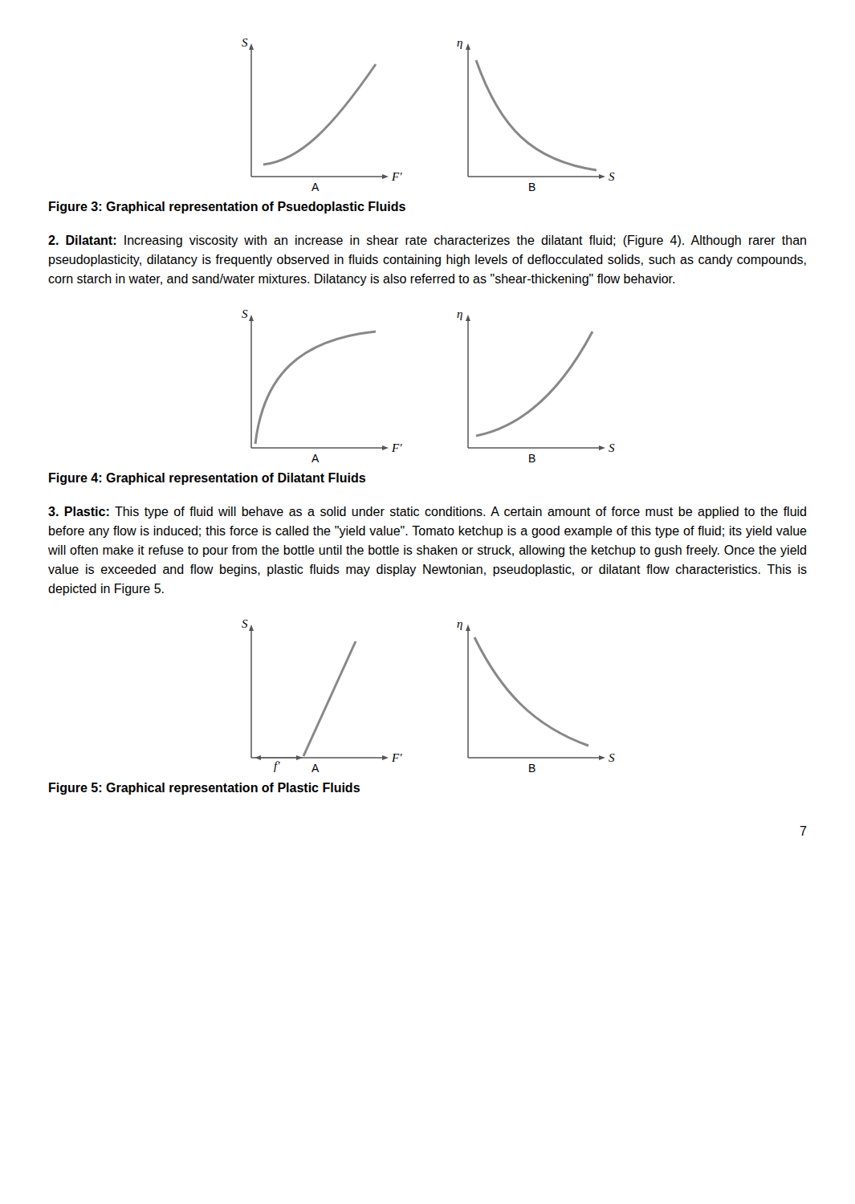S F' A
η S B
Figure 3: Graphical representation of Psuedoplastic Fluids
2. Dilatant: Increasing viscosity with an increase in shear rate characterizes the dilatant fluid; (Figure 4). Although rarer than pseudoplasticity, dilatancy is frequently observed in fluids containing high levels of deflocculated solids, such as candy compounds, corn starch in water, and sand/water mixtures. Dilatancy is also referred to as "shear-thickening" flow behavior.
S F' A
η S B
Figure 4: Graphical representation of Dilatant Fluids
3. Plastic: This type of fluid will behave as a solid under static conditions. A certain amount of force must be applied to the fluid before any flow is induced; this force is called the "yield value". Tomato ketchup is a good example of this type of fluid; its yield value will often make it refuse to pour from the bottle until the bottle is shaken or struck, allowing the ketchup to gush freely. Once the yield value is exceeded and flow begins, plastic fluids may display Newtonian, pseudoplastic, or dilatant flow characteristics. This is depicted in Figure 5.
f' S F' A
η S B
Figure 5: Graphical representation of Plastic Fluids
7